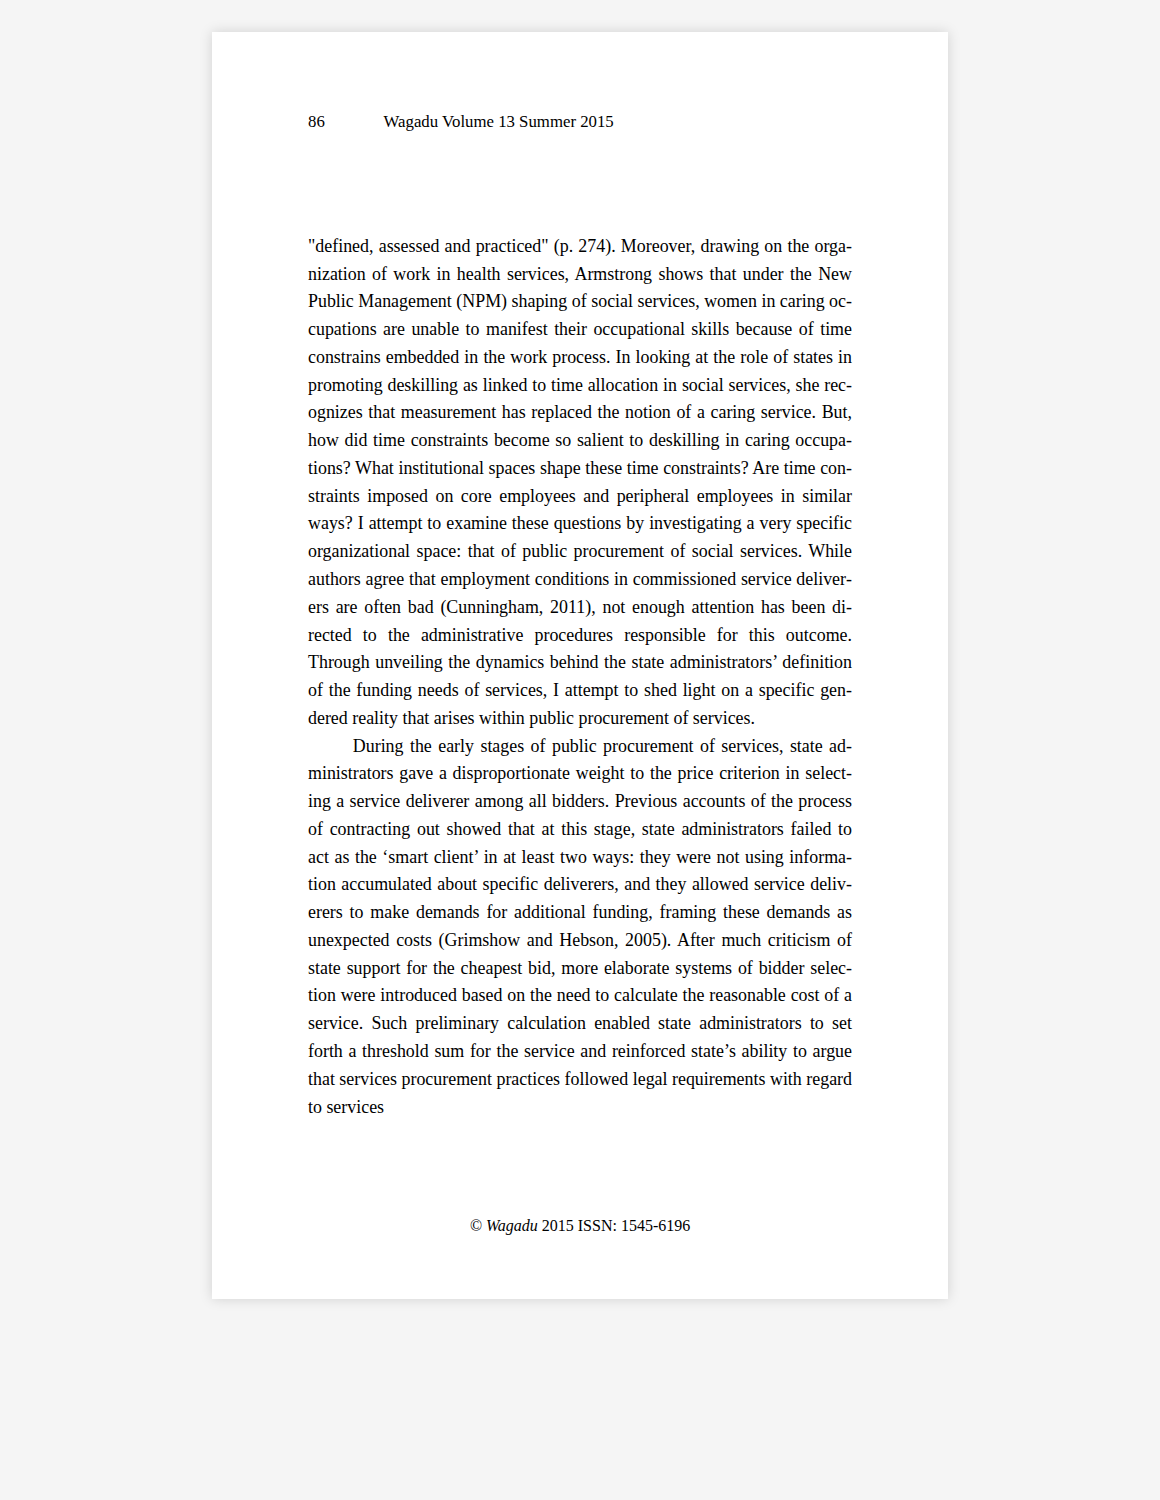86 Wagadu Volume 13 Summer 2015
"defined, assessed and practiced" (p. 274). Moreover, drawing on the organization of work in health services, Armstrong shows that under the New Public Management (NPM) shaping of social services, women in caring occupations are unable to manifest their occupational skills because of time constrains embedded in the work process. In looking at the role of states in promoting deskilling as linked to time allocation in social services, she recognizes that measurement has replaced the notion of a caring service. But, how did time constraints become so salient to deskilling in caring occupations? What institutional spaces shape these time constraints? Are time constraints imposed on core employees and peripheral employees in similar ways? I attempt to examine these questions by investigating a very specific organizational space: that of public procurement of social services. While authors agree that employment conditions in commissioned service deliverers are often bad (Cunningham, 2011), not enough attention has been directed to the administrative procedures responsible for this outcome. Through unveiling the dynamics behind the state administrators’ definition of the funding needs of services, I attempt to shed light on a specific gendered reality that arises within public procurement of services.
During the early stages of public procurement of services, state administrators gave a disproportionate weight to the price criterion in selecting a service deliverer among all bidders. Previous accounts of the process of contracting out showed that at this stage, state administrators failed to act as the ‘smart client’ in at least two ways: they were not using information accumulated about specific deliverers, and they allowed service deliverers to make demands for additional funding, framing these demands as unexpected costs (Grimshow and Hebson, 2005). After much criticism of state support for the cheapest bid, more elaborate systems of bidder selection were introduced based on the need to calculate the reasonable cost of a service. Such preliminary calculation enabled state administrators to set forth a threshold sum for the service and reinforced state’s ability to argue that services procurement practices followed legal requirements with regard to services
© Wagadu 2015 ISSN: 1545-6196